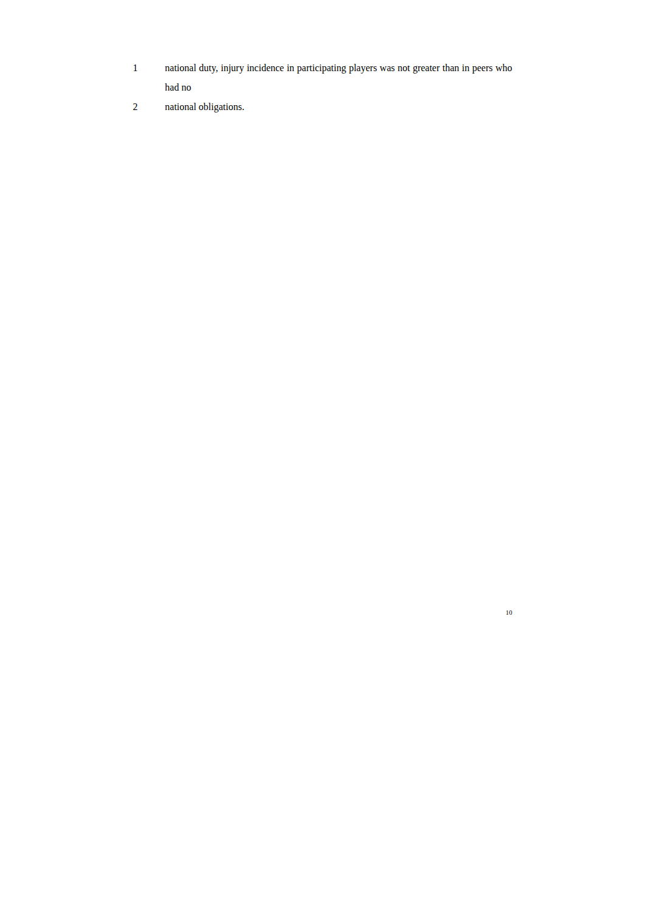1national duty, injury incidence in participating players was not greater than in peers who had no
2national obligations.
10